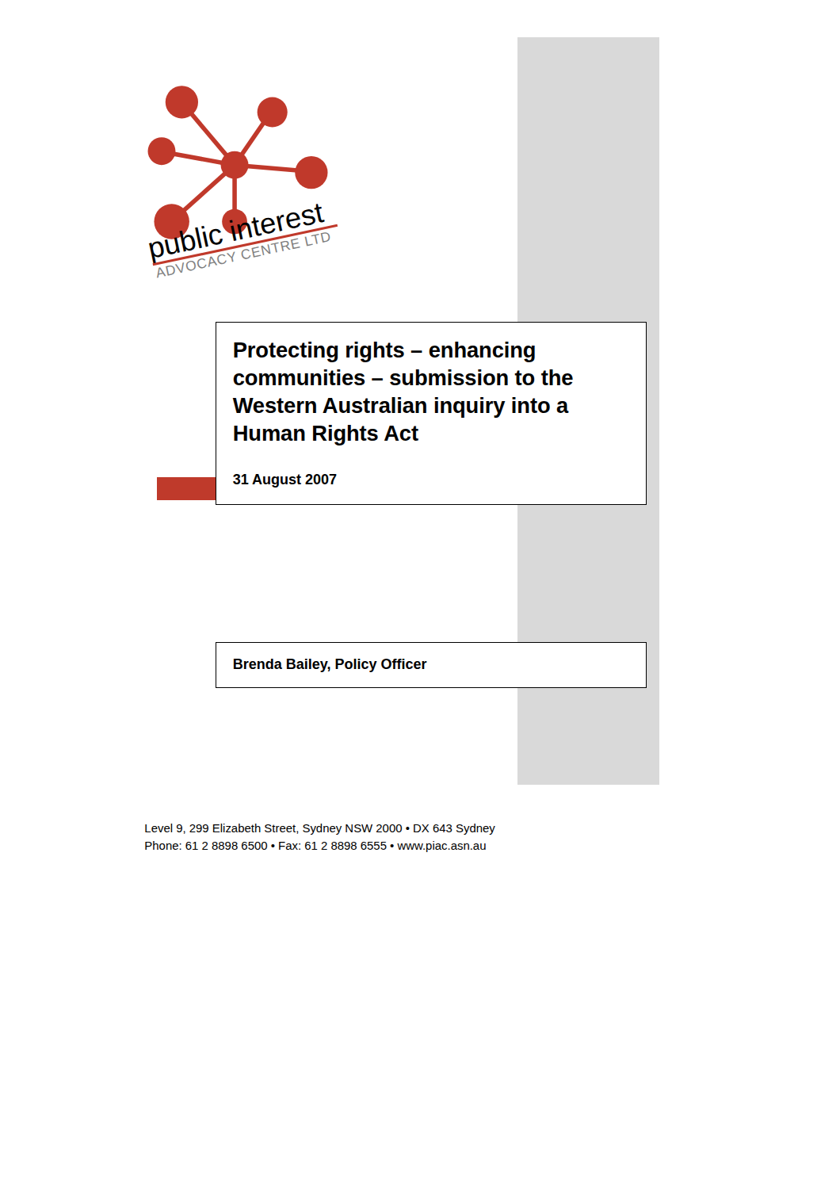public interest ADVOCACY CENTRE LTD
Protecting rights – enhancing communities – submission to the Western Australian inquiry into a Human Rights Act
31 August 2007
Brenda Bailey, Policy Officer
Level 9, 299 Elizabeth Street, Sydney NSW 2000 • DX 643 Sydney
Phone: 61 2 8898 6500 • Fax: 61 2 8898 6555 • www.piac.asn.au